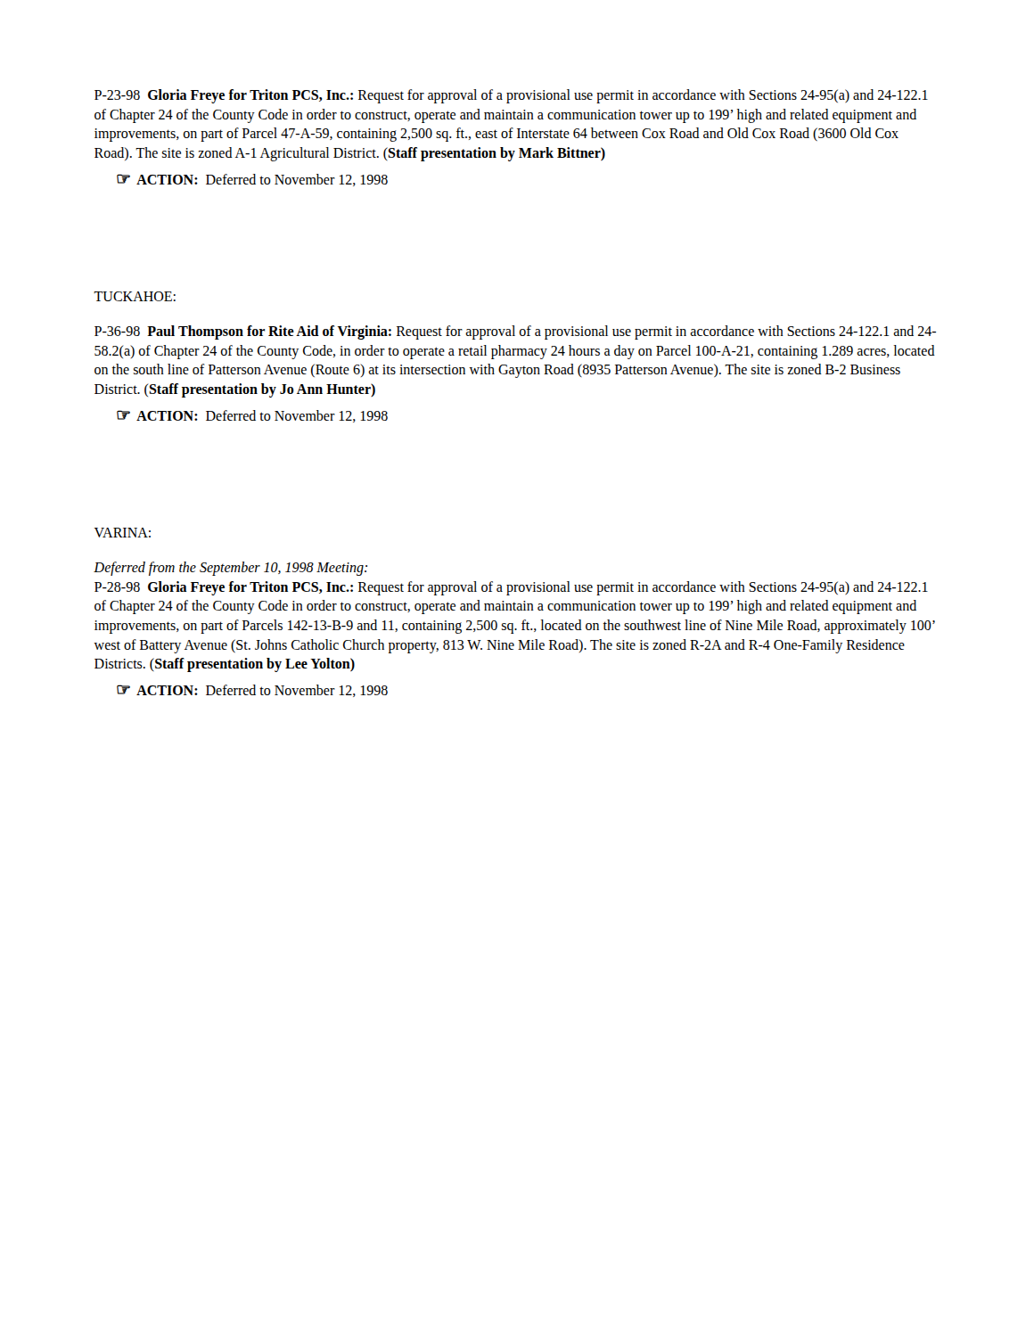P-23-98 Gloria Freye for Triton PCS, Inc.: Request for approval of a provisional use permit in accordance with Sections 24-95(a) and 24-122.1 of Chapter 24 of the County Code in order to construct, operate and maintain a communication tower up to 199’ high and related equipment and improvements, on part of Parcel 47-A-59, containing 2,500 sq. ft., east of Interstate 64 between Cox Road and Old Cox Road (3600 Old Cox Road). The site is zoned A-1 Agricultural District. (Staff presentation by Mark Bittner)
☞ACTION: Deferred to November 12, 1998
TUCKAHOE:
P-36-98 Paul Thompson for Rite Aid of Virginia: Request for approval of a provisional use permit in accordance with Sections 24-122.1 and 24-58.2(a) of Chapter 24 of the County Code, in order to operate a retail pharmacy 24 hours a day on Parcel 100-A-21, containing 1.289 acres, located on the south line of Patterson Avenue (Route 6) at its intersection with Gayton Road (8935 Patterson Avenue). The site is zoned B-2 Business District. (Staff presentation by Jo Ann Hunter)
☞ACTION: Deferred to November 12, 1998
VARINA:
Deferred from the September 10, 1998 Meeting:
P-28-98 Gloria Freye for Triton PCS, Inc.: Request for approval of a provisional use permit in accordance with Sections 24-95(a) and 24-122.1 of Chapter 24 of the County Code in order to construct, operate and maintain a communication tower up to 199’ high and related equipment and improvements, on part of Parcels 142-13-B-9 and 11, containing 2,500 sq. ft., located on the southwest line of Nine Mile Road, approximately 100’ west of Battery Avenue (St. Johns Catholic Church property, 813 W. Nine Mile Road). The site is zoned R-2A and R-4 One-Family Residence Districts. (Staff presentation by Lee Yolton)
☞ACTION: Deferred to November 12, 1998